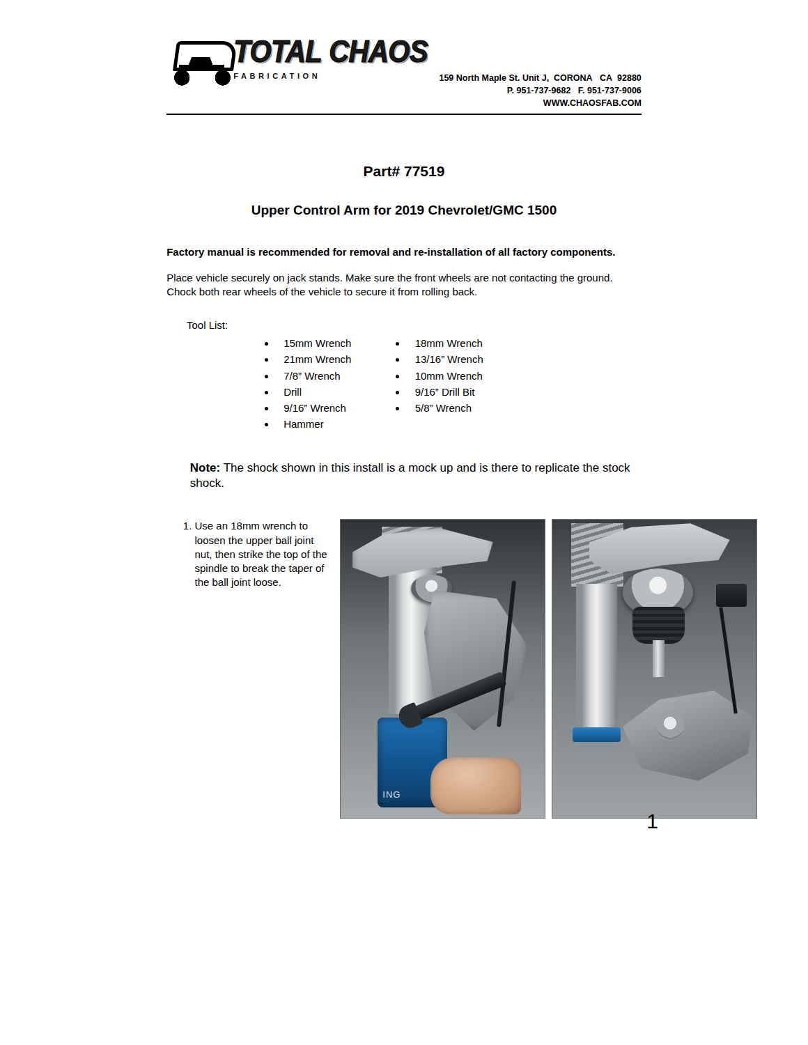TOTAL CHAOS
FABRICATION
159 North Maple St. Unit J, CORONA CA 92880
P. 951-737-9682 F. 951-737-9006
WWW.CHAOSFAB.COM
Part# 77519
Upper Control Arm for 2019 Chevrolet/GMC 1500
Factory manual is recommended for removal and re-installation of all factory components.
Place vehicle securely on jack stands. Make sure the front wheels are not contacting the ground. Chock both rear wheels of the vehicle to secure it from rolling back.
Tool List:
15mm Wrench
21mm Wrench
7/8” Wrench
Drill
9/16” Wrench
Hammer
18mm Wrench
13/16” Wrench
10mm Wrench
9/16” Drill Bit
5/8” Wrench
Note: The shock shown in this install is a mock up and is there to replicate the stock shock.
Use an 18mm wrench to loosen the upper ball joint nut, then strike the top of the spindle to break the taper of the ball joint loose.
1